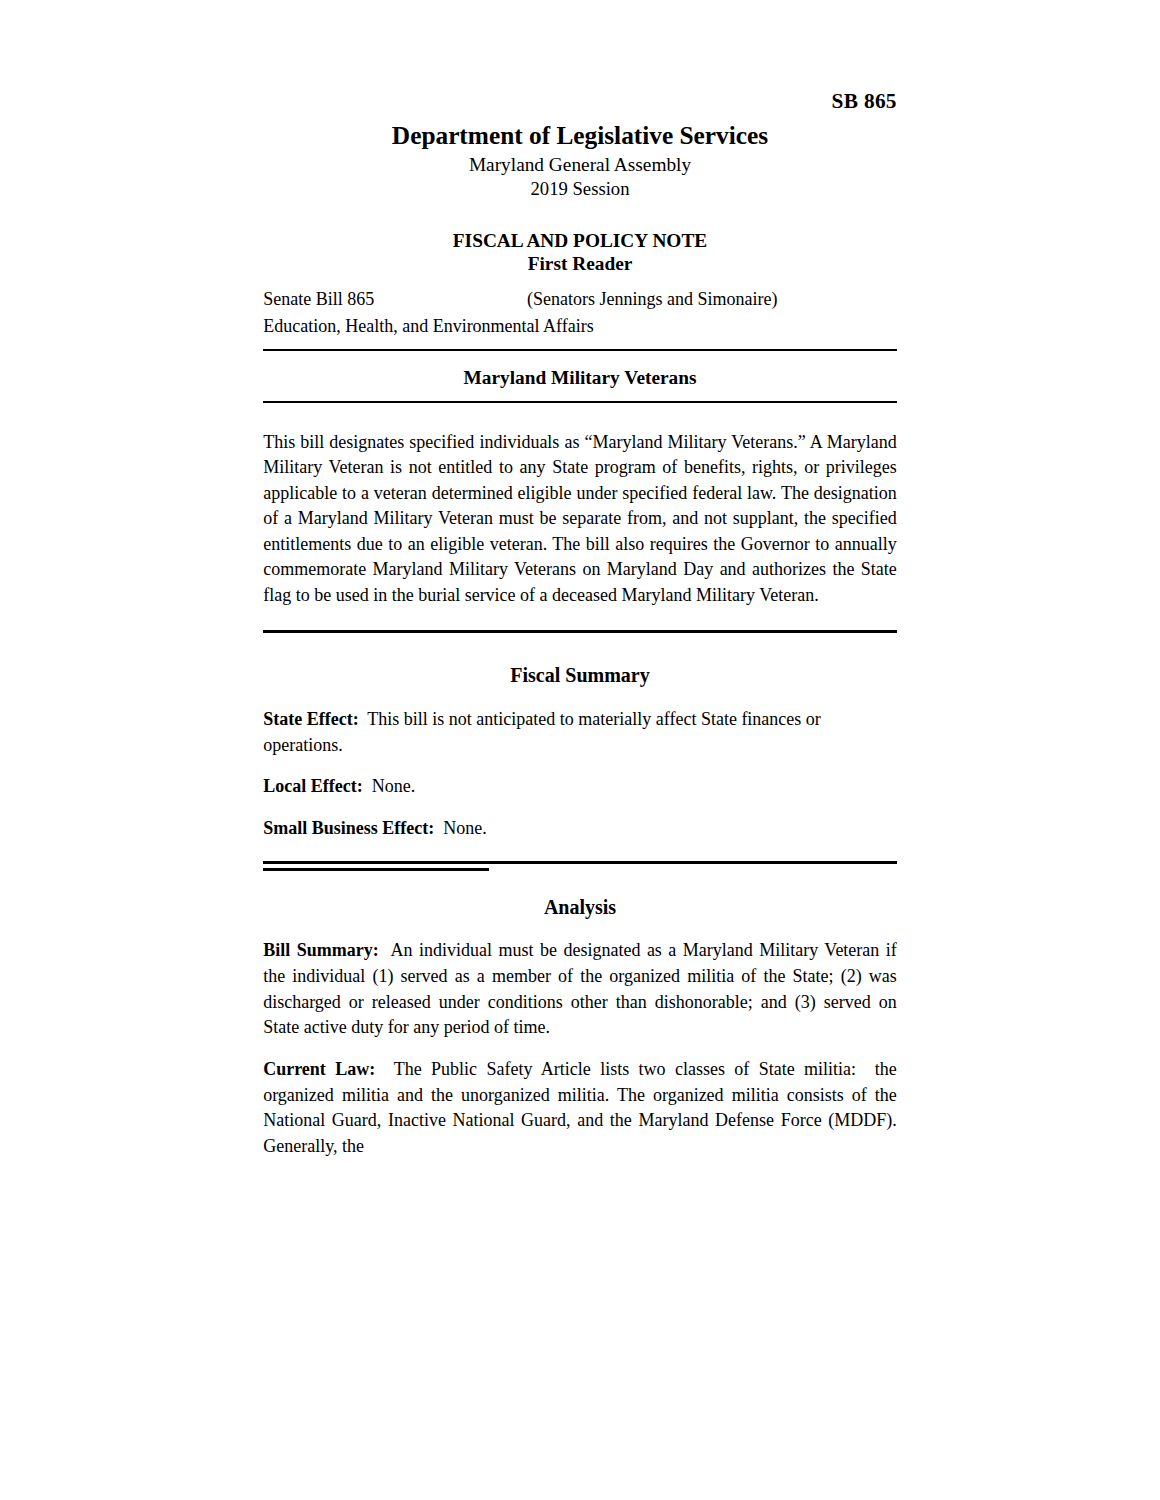SB 865
Department of Legislative Services
Maryland General Assembly
2019 Session
FISCAL AND POLICY NOTE
First Reader
Senate Bill 865 (Senators Jennings and Simonaire)
Education, Health, and Environmental Affairs
Maryland Military Veterans
This bill designates specified individuals as “Maryland Military Veterans.” A Maryland Military Veteran is not entitled to any State program of benefits, rights, or privileges applicable to a veteran determined eligible under specified federal law. The designation of a Maryland Military Veteran must be separate from, and not supplant, the specified entitlements due to an eligible veteran. The bill also requires the Governor to annually commemorate Maryland Military Veterans on Maryland Day and authorizes the State flag to be used in the burial service of a deceased Maryland Military Veteran.
Fiscal Summary
State Effect: This bill is not anticipated to materially affect State finances or operations.
Local Effect: None.
Small Business Effect: None.
Analysis
Bill Summary: An individual must be designated as a Maryland Military Veteran if the individual (1) served as a member of the organized militia of the State; (2) was discharged or released under conditions other than dishonorable; and (3) served on State active duty for any period of time.
Current Law: The Public Safety Article lists two classes of State militia: the organized militia and the unorganized militia. The organized militia consists of the National Guard, Inactive National Guard, and the Maryland Defense Force (MDDF). Generally, the